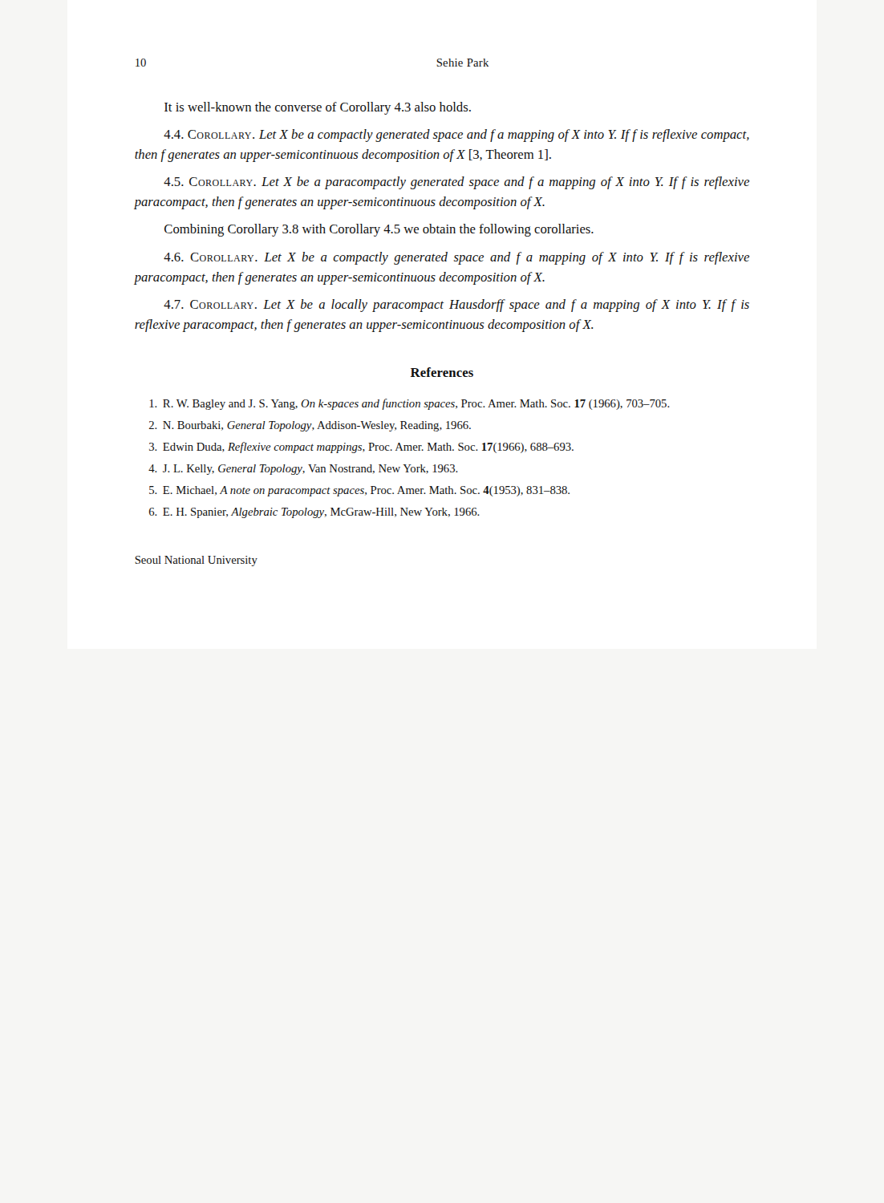10 Sehie Park
It is well-known the converse of Corollary 4.3 also holds.
4.4. Corollary. Let X be a compactly generated space and f a mapping of X into Y. If f is reflexive compact, then f generates an upper-semicontinuous decomposition of X [3, Theorem 1].
4.5. Corollary. Let X be a paracompactly generated space and f a mapping of X into Y. If f is reflexive paracompact, then f generates an upper-semicontinuous decomposition of X.
Combining Corollary 3.8 with Corollary 4.5 we obtain the following corollaries.
4.6. Corollary. Let X be a compactly generated space and f a mapping of X into Y. If f is reflexive paracompact, then f generates an upper-semicontinuous decomposition of X.
4.7. Corollary. Let X be a locally paracompact Hausdorff space and f a mapping of X into Y. If f is reflexive paracompact, then f generates an upper-semicontinuous decomposition of X.
References
R. W. Bagley and J. S. Yang, On k-spaces and function spaces, Proc. Amer. Math. Soc. 17 (1966), 703–705.
N. Bourbaki, General Topology, Addison-Wesley, Reading, 1966.
Edwin Duda, Reflexive compact mappings, Proc. Amer. Math. Soc. 17(1966), 688–693.
J. L. Kelly, General Topology, Van Nostrand, New York, 1963.
E. Michael, A note on paracompact spaces, Proc. Amer. Math. Soc. 4(1953), 831–838.
E. H. Spanier, Algebraic Topology, McGraw-Hill, New York, 1966.
Seoul National University